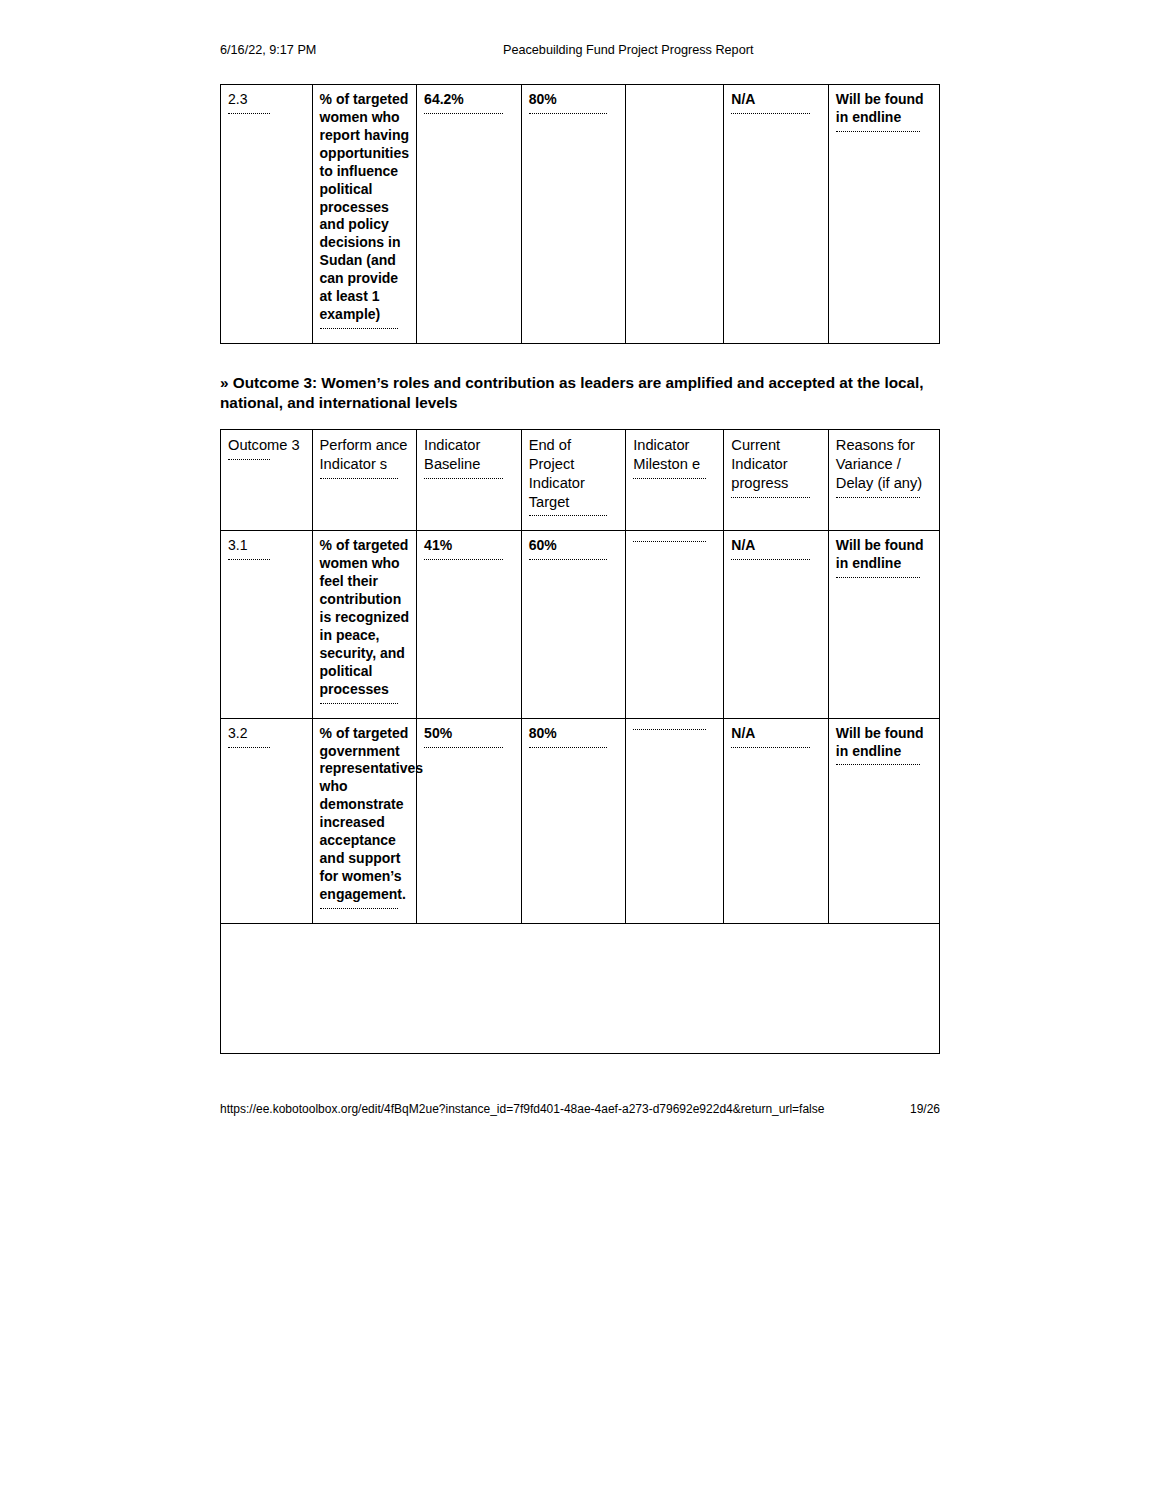6/16/22, 9:17 PM
Peacebuilding Fund Project Progress Report
| 2.3 | % of targeted women who report having opportunities to influence political processes and policy decisions in Sudan (and can provide at least 1 example) | 64.2% | 80% | | N/A | Will be found in endline |
» Outcome 3: Women’s roles and contribution as leaders are amplified and accepted at the local, national, and international levels
| Outcome 3 | Perform ance Indicator s | Indicator Baseline | End of Project Indicator Target | Indicator Mileston e | Current Indicator progress | Reasons for Variance / Delay (if any) |
| 3.1 | % of targeted women who feel their contribution is recognized in peace, security, and political processes | 41% | 60% | | N/A | Will be found in endline |
| 3.2 | % of targeted government representatives who demonstrate increased acceptance and support for women’s engagement. | 50% | 80% | | N/A | Will be found in endline |
https://ee.kobotoolbox.org/edit/4fBqM2ue?instance_id=7f9fd401-48ae-4aef-a273-d79692e922d4&return_url=false
19/26